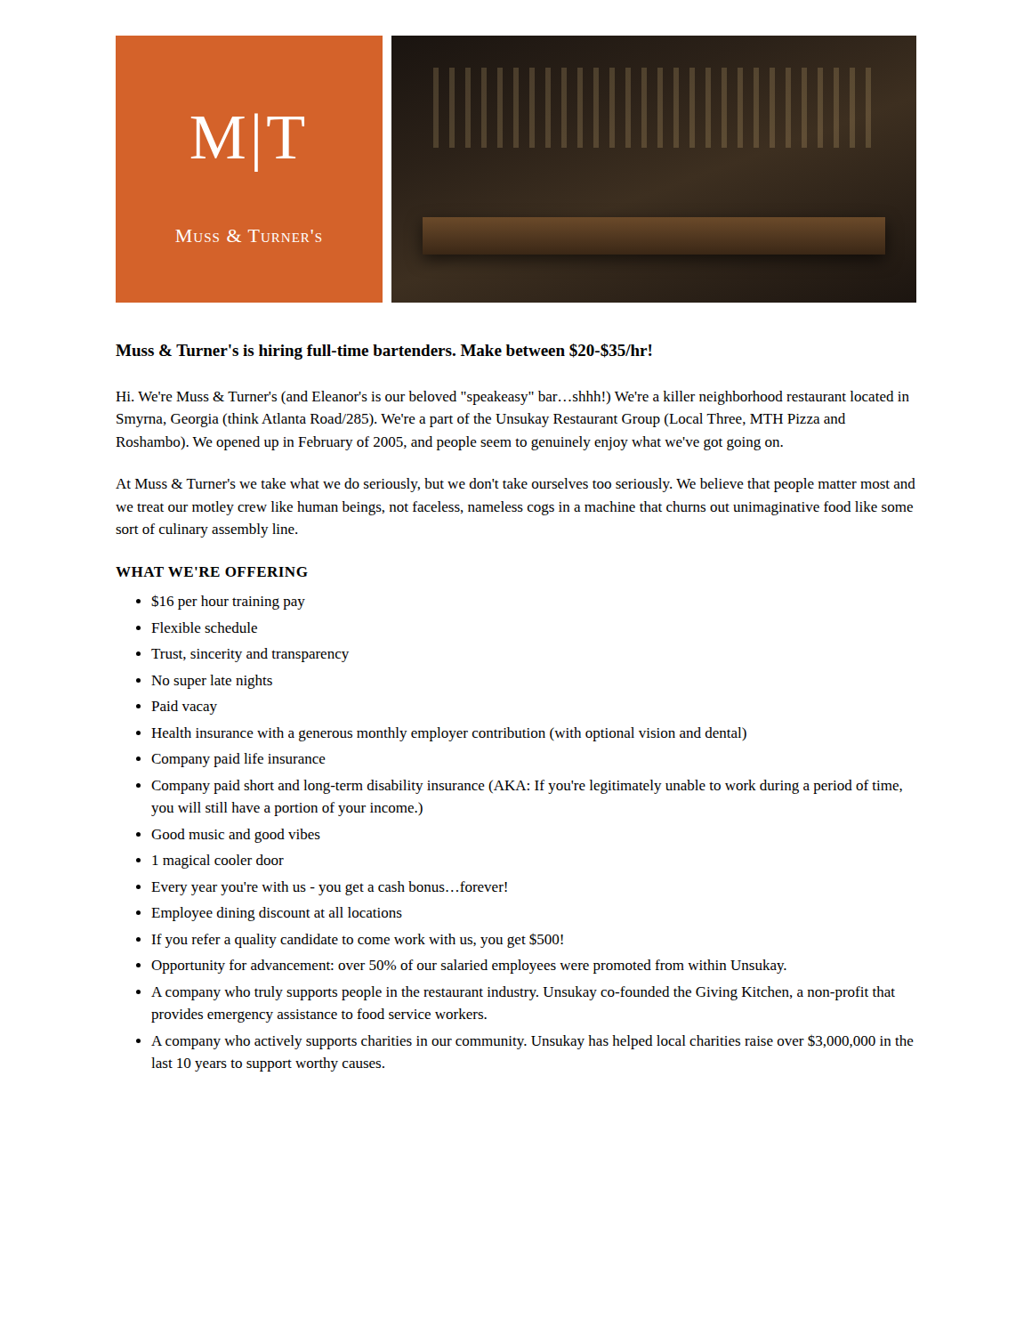M|T
Muss & Turner's
Muss & Turner's is hiring full-time bartenders. Make between $20-$35/hr!
Hi. We're Muss & Turner's (and Eleanor's is our beloved "speakeasy" bar…shhh!) We're a killer neighborhood restaurant located in Smyrna, Georgia (think Atlanta Road/285). We're a part of the Unsukay Restaurant Group (Local Three, MTH Pizza and Roshambo). We opened up in February of 2005, and people seem to genuinely enjoy what we've got going on.
At Muss & Turner's we take what we do seriously, but we don't take ourselves too seriously. We believe that people matter most and we treat our motley crew like human beings, not faceless, nameless cogs in a machine that churns out unimaginative food like some sort of culinary assembly line.
WHAT WE'RE OFFERING
$16 per hour training pay
Flexible schedule
Trust, sincerity and transparency
No super late nights
Paid vacay
Health insurance with a generous monthly employer contribution (with optional vision and dental)
Company paid life insurance
Company paid short and long-term disability insurance (AKA: If you're legitimately unable to work during a period of time, you will still have a portion of your income.)
Good music and good vibes
1 magical cooler door
Every year you're with us - you get a cash bonus…forever!
Employee dining discount at all locations
If you refer a quality candidate to come work with us, you get $500!
Opportunity for advancement: over 50% of our salaried employees were promoted from within Unsukay.
A company who truly supports people in the restaurant industry. Unsukay co-founded the Giving Kitchen, a non-profit that provides emergency assistance to food service workers.
A company who actively supports charities in our community. Unsukay has helped local charities raise over $3,000,000 in the last 10 years to support worthy causes.